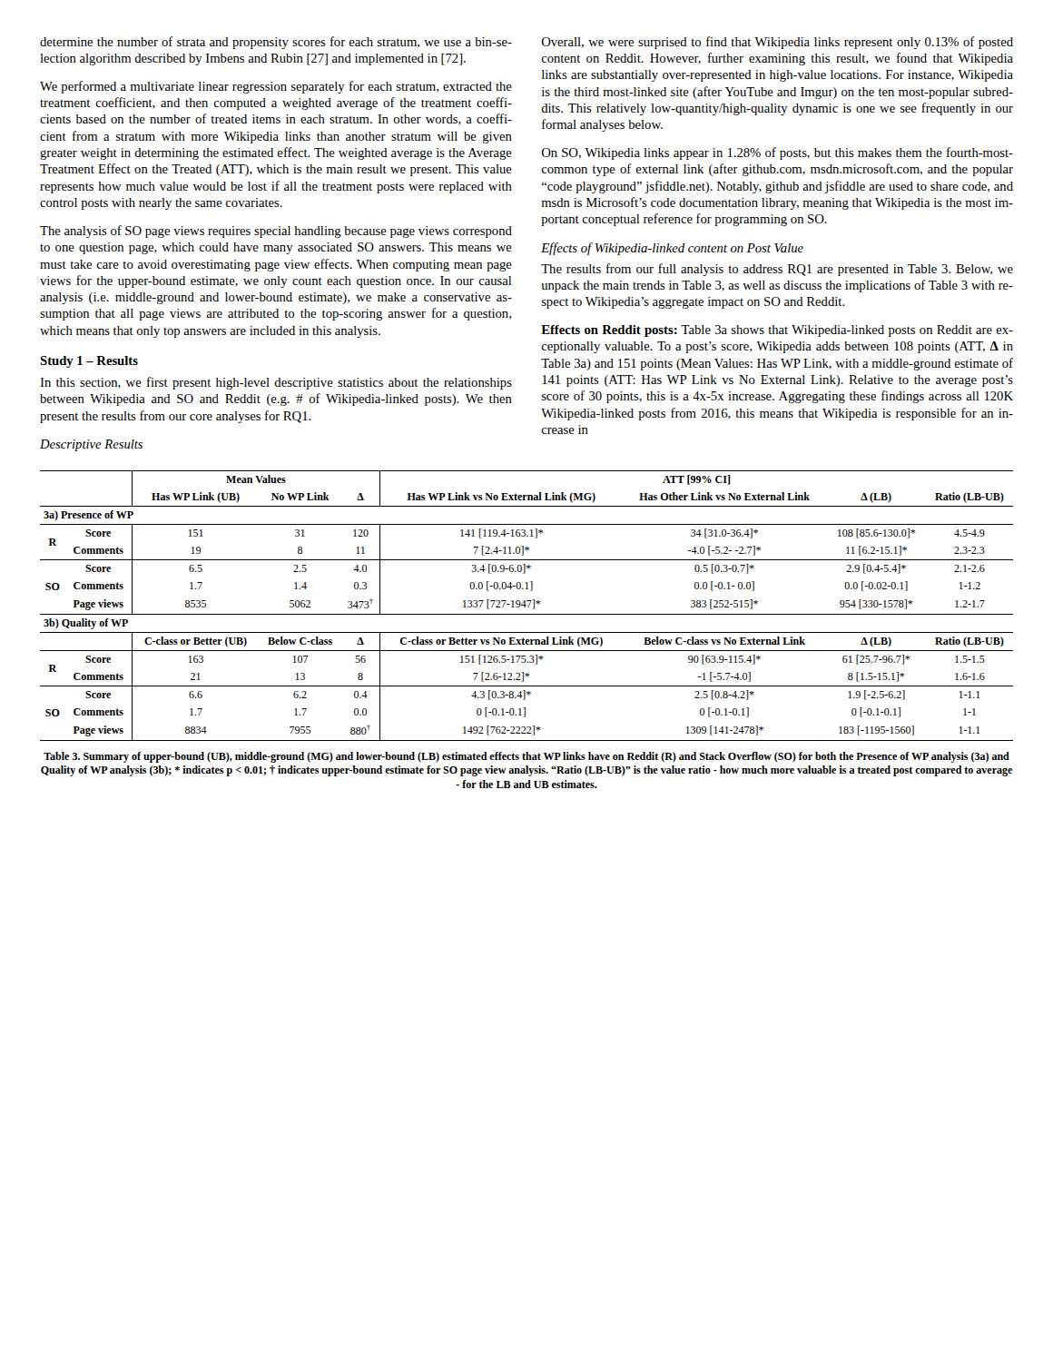determine the number of strata and propensity scores for each stratum, we use a bin-selection algorithm described by Imbens and Rubin [27] and implemented in [72].
We performed a multivariate linear regression separately for each stratum, extracted the treatment coefficient, and then computed a weighted average of the treatment coefficients based on the number of treated items in each stratum. In other words, a coefficient from a stratum with more Wikipedia links than another stratum will be given greater weight in determining the estimated effect. The weighted average is the Average Treatment Effect on the Treated (ATT), which is the main result we present. This value represents how much value would be lost if all the treatment posts were replaced with control posts with nearly the same covariates.
The analysis of SO page views requires special handling because page views correspond to one question page, which could have many associated SO answers. This means we must take care to avoid overestimating page view effects. When computing mean page views for the upper-bound estimate, we only count each question once. In our causal analysis (i.e. middle-ground and lower-bound estimate), we make a conservative assumption that all page views are attributed to the top-scoring answer for a question, which means that only top answers are included in this analysis.
Study 1 – Results
In this section, we first present high-level descriptive statistics about the relationships between Wikipedia and SO and Reddit (e.g. # of Wikipedia-linked posts). We then present the results from our core analyses for RQ1.
Descriptive Results
Overall, we were surprised to find that Wikipedia links represent only 0.13% of posted content on Reddit. However, further examining this result, we found that Wikipedia links are substantially over-represented in high-value locations. For instance, Wikipedia is the third most-linked site (after YouTube and Imgur) on the ten most-popular subreddits. This relatively low-quantity/high-quality dynamic is one we see frequently in our formal analyses below.
On SO, Wikipedia links appear in 1.28% of posts, but this makes them the fourth-most-common type of external link (after github.com, msdn.microsoft.com, and the popular “code playground” jsfiddle.net). Notably, github and jsfiddle are used to share code, and msdn is Microsoft’s code documentation library, meaning that Wikipedia is the most important conceptual reference for programming on SO.
Effects of Wikipedia-linked content on Post Value
The results from our full analysis to address RQ1 are presented in Table 3. Below, we unpack the main trends in Table 3, as well as discuss the implications of Table 3 with respect to Wikipedia’s aggregate impact on SO and Reddit.
Effects on Reddit posts: Table 3a shows that Wikipedia-linked posts on Reddit are exceptionally valuable. To a post’s score, Wikipedia adds between 108 points (ATT, Δ in Table 3a) and 151 points (Mean Values: Has WP Link, with a middle-ground estimate of 141 points (ATT: Has WP Link vs No External Link). Relative to the average post’s score of 30 points, this is a 4x-5x increase. Aggregating these findings across all 120K Wikipedia-linked posts from 2016, this means that Wikipedia is responsible for an increase in
| | Mean Values | ATT [99% CI] |
| --- | --- | --- |
| Has WP Link (UB) | No WP Link | Δ | Has WP Link vs No External Link (MG) | Has Other Link vs No External Link | Δ (LB) | Ratio (LB-UB) |
| 3a) Presence of WP |
| R | Score | 151 | 31 | 120 | 141 [119.4-163.1]* | 34 [31.0-36.4]* | 108 [85.6-130.0]* | 4.5-4.9 |
| Comments | 19 | 8 | 11 | 7 [2.4-11.0]* | -4.0 [-5.2- -2.7]* | 11 [6.2-15.1]* | 2.3-2.3 |
| SO | Score | 6.5 | 2.5 | 4.0 | 3.4 [0.9-6.0]* | 0.5 [0.3-0.7]* | 2.9 [0.4-5.4]* | 2.1-2.6 |
| Comments | 1.7 | 1.4 | 0.3 | 0.0 [-0.04-0.1] | 0.0 [-0.1- 0.0] | 0.0 [-0.02-0.1] | 1-1.2 |
| Page views | 8535 | 5062 | 3473 † | 1337 [727-1947]* | 383 [252-515]* | 954 [330-1578]* | 1.2-1.7 |
| 3b) Quality of WP |
| | C-class or Better (UB) | Below C-class | Δ | C-class or Better vs No External Link (MG) | Below C-class vs No External Link | Δ (LB) | Ratio (LB-UB) |
| R | Score | 163 | 107 | 56 | 151 [126.5-175.3]* | 90 [63.9-115.4]* | 61 [25.7-96.7]* | 1.5-1.5 |
| Comments | 21 | 13 | 8 | 7 [2.6-12.2]* | -1 [-5.7-4.0] | 8 [1.5-15.1]* | 1.6-1.6 |
| SO | Score | 6.6 | 6.2 | 0.4 | 4.3 [0.3-8.4]* | 2.5 [0.8-4.2]* | 1.9 [-2.5-6.2] | 1-1.1 |
| Comments | 1.7 | 1.7 | 0.0 | 0 [-0.1-0.1] | 0 [-0.1-0.1] | 0 [-0.1-0.1] | 1-1 |
| Page views | 8834 | 7955 | 880 † | 1492 [762-2222]* | 1309 [141-2478]* | 183 [-1195-1560] | 1-1.1 |
Table 3. Summary of upper-bound (UB), middle-ground (MG) and lower-bound (LB) estimated effects that WP links have on Reddit (R) and Stack Overflow (SO) for both the Presence of WP analysis (3a) and Quality of WP analysis (3b); * indicates p < 0.01; † indicates upper-bound estimate for SO page view analysis. “Ratio (LB-UB)” is the value ratio - how much more valuable is a treated post compared to average - for the LB and UB estimates.